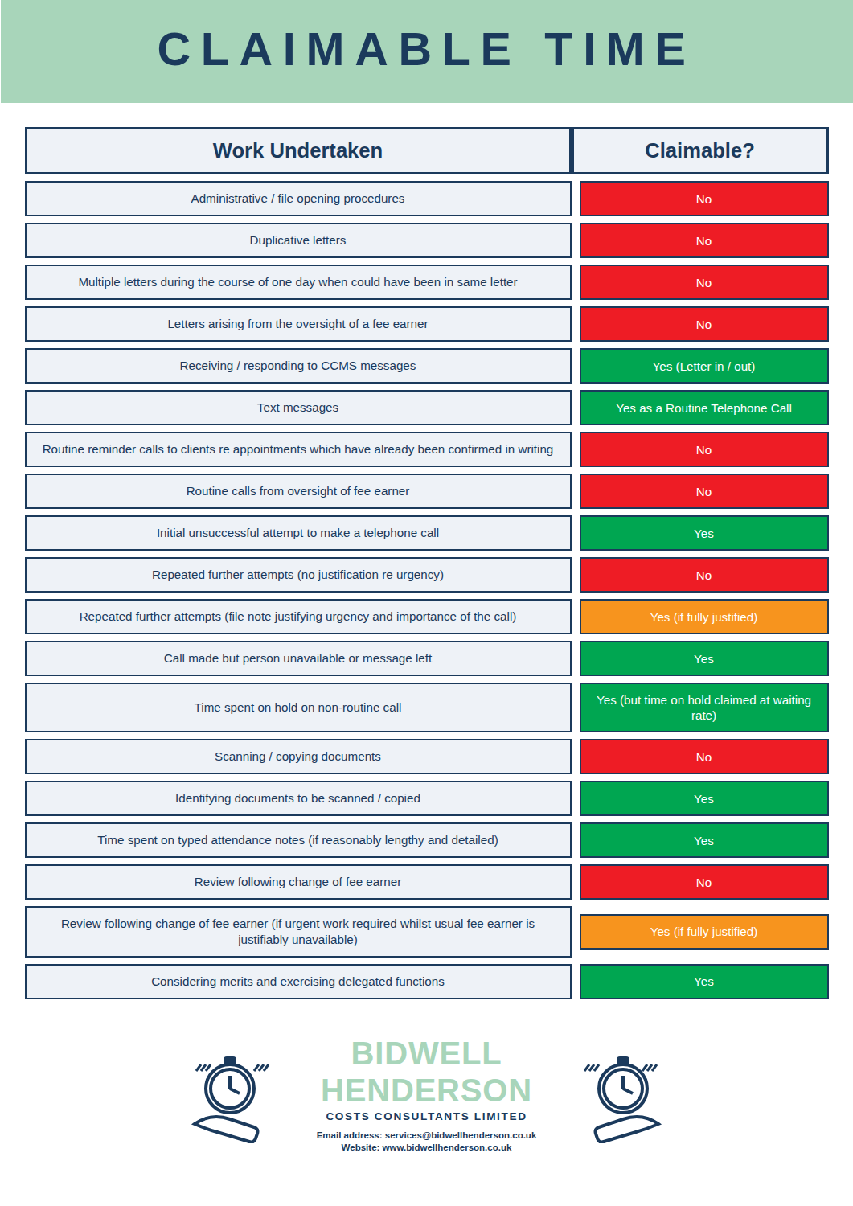CLAIMABLE TIME
| Work Undertaken | Claimable? |
| --- | --- |
| Administrative / file opening procedures | No |
| Duplicative letters | No |
| Multiple letters during the course of one day when could have been in same letter | No |
| Letters arising from the oversight of a fee earner | No |
| Receiving / responding to CCMS messages | Yes (Letter in / out) |
| Text messages | Yes as a Routine Telephone Call |
| Routine reminder calls to clients re appointments which have already been confirmed in writing | No |
| Routine calls from oversight of fee earner | No |
| Initial unsuccessful attempt to make a telephone call | Yes |
| Repeated further attempts (no justification re urgency) | No |
| Repeated further attempts (file note justifying urgency and importance of the call) | Yes (if fully justified) |
| Call made but person unavailable or message left | Yes |
| Time spent on hold on non-routine call | Yes (but time on hold claimed at waiting rate) |
| Scanning / copying documents | No |
| Identifying documents to be scanned / copied | Yes |
| Time spent on typed attendance notes (if reasonably lengthy and detailed) | Yes |
| Review following change of fee earner | No |
| Review following change of fee earner (if urgent work required whilst usual fee earner is justifiably unavailable) | Yes (if fully justified) |
| Considering merits and exercising delegated functions | Yes |
BIDWELL
HENDERSON
COSTS CONSULTANTS LIMITED
Email address: services@bidwellhenderson.co.uk
Website: www.bidwellhenderson.co.uk